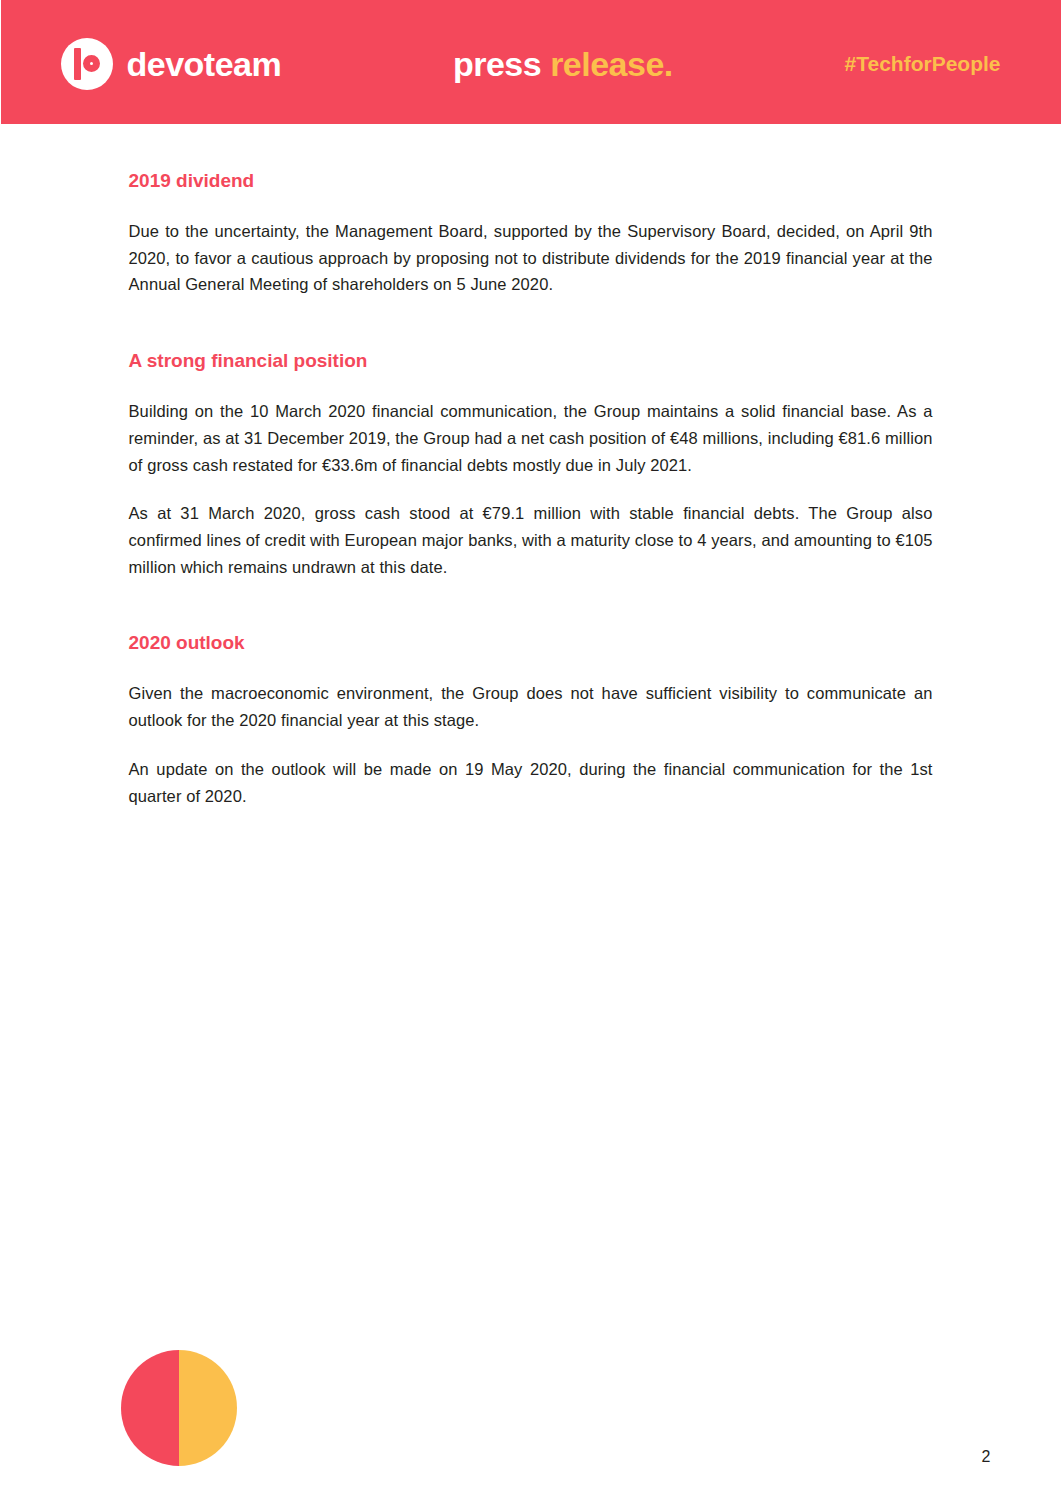devoteam
press release.
#TechforPeople
2019 dividend
Due to the uncertainty, the Management Board, supported by the Supervisory Board, decided, on April 9th 2020, to favor a cautious approach by proposing not to distribute dividends for the 2019 financial year at the Annual General Meeting of shareholders on 5 June 2020.
A strong financial position
Building on the 10 March 2020 financial communication, the Group maintains a solid financial base. As a reminder, as at 31 December 2019, the Group had a net cash position of €48 millions, including €81.6 million of gross cash restated for €33.6m of financial debts mostly due in July 2021.
As at 31 March 2020, gross cash stood at €79.1 million with stable financial debts. The Group also confirmed lines of credit with European major banks, with a maturity close to 4 years, and amounting to €105 million which remains undrawn at this date.
2020 outlook
Given the macroeconomic environment, the Group does not have sufficient visibility to communicate an outlook for the 2020 financial year at this stage.
An update on the outlook will be made on 19 May 2020, during the financial communication for the 1st quarter of 2020.
2